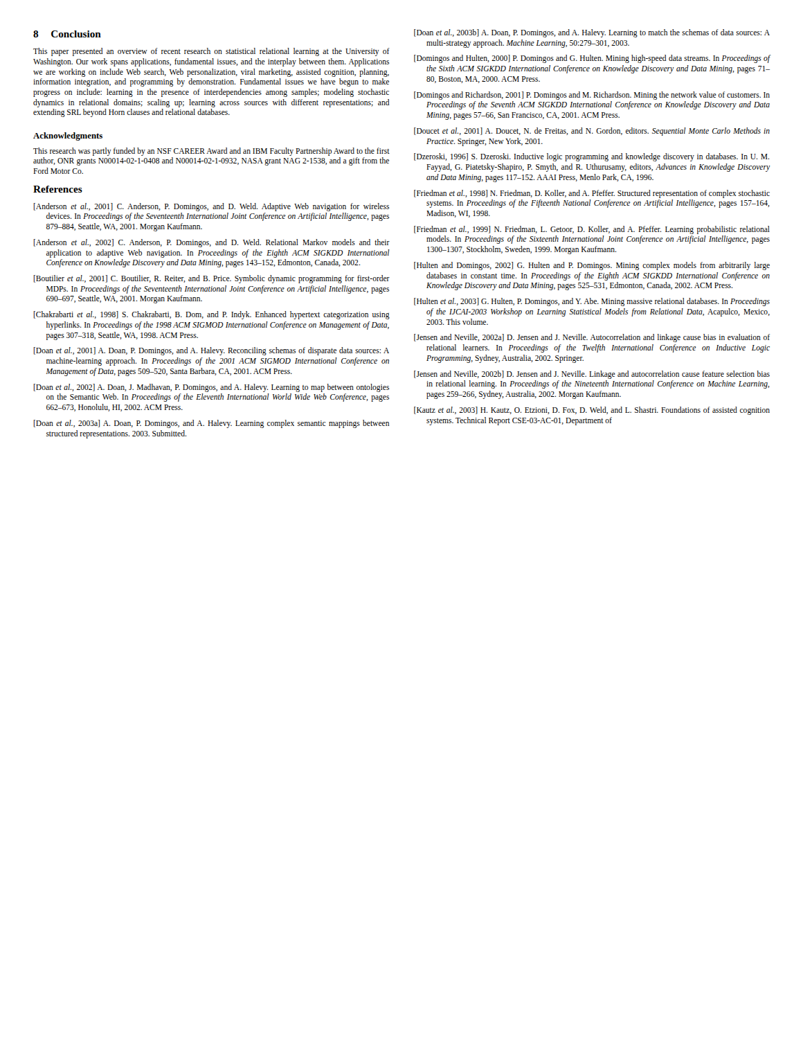8 Conclusion
This paper presented an overview of recent research on statistical relational learning at the University of Washington. Our work spans applications, fundamental issues, and the interplay between them. Applications we are working on include Web search, Web personalization, viral marketing, assisted cognition, planning, information integration, and programming by demonstration. Fundamental issues we have begun to make progress on include: learning in the presence of interdependencies among samples; modeling stochastic dynamics in relational domains; scaling up; learning across sources with different representations; and extending SRL beyond Horn clauses and relational databases.
Acknowledgments
This research was partly funded by an NSF CAREER Award and an IBM Faculty Partnership Award to the first author, ONR grants N00014-02-1-0408 and N00014-02-1-0932, NASA grant NAG 2-1538, and a gift from the Ford Motor Co.
References
[Anderson et al., 2001] C. Anderson, P. Domingos, and D. Weld. Adaptive Web navigation for wireless devices. In Proceedings of the Seventeenth International Joint Conference on Artificial Intelligence, pages 879–884, Seattle, WA, 2001. Morgan Kaufmann.
[Anderson et al., 2002] C. Anderson, P. Domingos, and D. Weld. Relational Markov models and their application to adaptive Web navigation. In Proceedings of the Eighth ACM SIGKDD International Conference on Knowledge Discovery and Data Mining, pages 143–152, Edmonton, Canada, 2002.
[Boutilier et al., 2001] C. Boutilier, R. Reiter, and B. Price. Symbolic dynamic programming for first-order MDPs. In Proceedings of the Seventeenth International Joint Conference on Artificial Intelligence, pages 690–697, Seattle, WA, 2001. Morgan Kaufmann.
[Chakrabarti et al., 1998] S. Chakrabarti, B. Dom, and P. Indyk. Enhanced hypertext categorization using hyperlinks. In Proceedings of the 1998 ACM SIGMOD International Conference on Management of Data, pages 307–318, Seattle, WA, 1998. ACM Press.
[Doan et al., 2001] A. Doan, P. Domingos, and A. Halevy. Reconciling schemas of disparate data sources: A machine-learning approach. In Proceedings of the 2001 ACM SIGMOD International Conference on Management of Data, pages 509–520, Santa Barbara, CA, 2001. ACM Press.
[Doan et al., 2002] A. Doan, J. Madhavan, P. Domingos, and A. Halevy. Learning to map between ontologies on the Semantic Web. In Proceedings of the Eleventh International World Wide Web Conference, pages 662–673, Honolulu, HI, 2002. ACM Press.
[Doan et al., 2003a] A. Doan, P. Domingos, and A. Halevy. Learning complex semantic mappings between structured representations. 2003. Submitted.
[Doan et al., 2003b] A. Doan, P. Domingos, and A. Halevy. Learning to match the schemas of data sources: A multi-strategy approach. Machine Learning, 50:279–301, 2003.
[Domingos and Hulten, 2000] P. Domingos and G. Hulten. Mining high-speed data streams. In Proceedings of the Sixth ACM SIGKDD International Conference on Knowledge Discovery and Data Mining, pages 71–80, Boston, MA, 2000. ACM Press.
[Domingos and Richardson, 2001] P. Domingos and M. Richardson. Mining the network value of customers. In Proceedings of the Seventh ACM SIGKDD International Conference on Knowledge Discovery and Data Mining, pages 57–66, San Francisco, CA, 2001. ACM Press.
[Doucet et al., 2001] A. Doucet, N. de Freitas, and N. Gordon, editors. Sequential Monte Carlo Methods in Practice. Springer, New York, 2001.
[Dzeroski, 1996] S. Dzeroski. Inductive logic programming and knowledge discovery in databases. In U. M. Fayyad, G. Piatetsky-Shapiro, P. Smyth, and R. Uthurusamy, editors, Advances in Knowledge Discovery and Data Mining, pages 117–152. AAAI Press, Menlo Park, CA, 1996.
[Friedman et al., 1998] N. Friedman, D. Koller, and A. Pfeffer. Structured representation of complex stochastic systems. In Proceedings of the Fifteenth National Conference on Artificial Intelligence, pages 157–164, Madison, WI, 1998.
[Friedman et al., 1999] N. Friedman, L. Getoor, D. Koller, and A. Pfeffer. Learning probabilistic relational models. In Proceedings of the Sixteenth International Joint Conference on Artificial Intelligence, pages 1300–1307, Stockholm, Sweden, 1999. Morgan Kaufmann.
[Hulten and Domingos, 2002] G. Hulten and P. Domingos. Mining complex models from arbitrarily large databases in constant time. In Proceedings of the Eighth ACM SIGKDD International Conference on Knowledge Discovery and Data Mining, pages 525–531, Edmonton, Canada, 2002. ACM Press.
[Hulten et al., 2003] G. Hulten, P. Domingos, and Y. Abe. Mining massive relational databases. In Proceedings of the IJCAI-2003 Workshop on Learning Statistical Models from Relational Data, Acapulco, Mexico, 2003. This volume.
[Jensen and Neville, 2002a] D. Jensen and J. Neville. Autocorrelation and linkage cause bias in evaluation of relational learners. In Proceedings of the Twelfth International Conference on Inductive Logic Programming, Sydney, Australia, 2002. Springer.
[Jensen and Neville, 2002b] D. Jensen and J. Neville. Linkage and autocorrelation cause feature selection bias in relational learning. In Proceedings of the Nineteenth International Conference on Machine Learning, pages 259–266, Sydney, Australia, 2002. Morgan Kaufmann.
[Kautz et al., 2003] H. Kautz, O. Etzioni, D. Fox, D. Weld, and L. Shastri. Foundations of assisted cognition systems. Technical Report CSE-03-AC-01, Department of